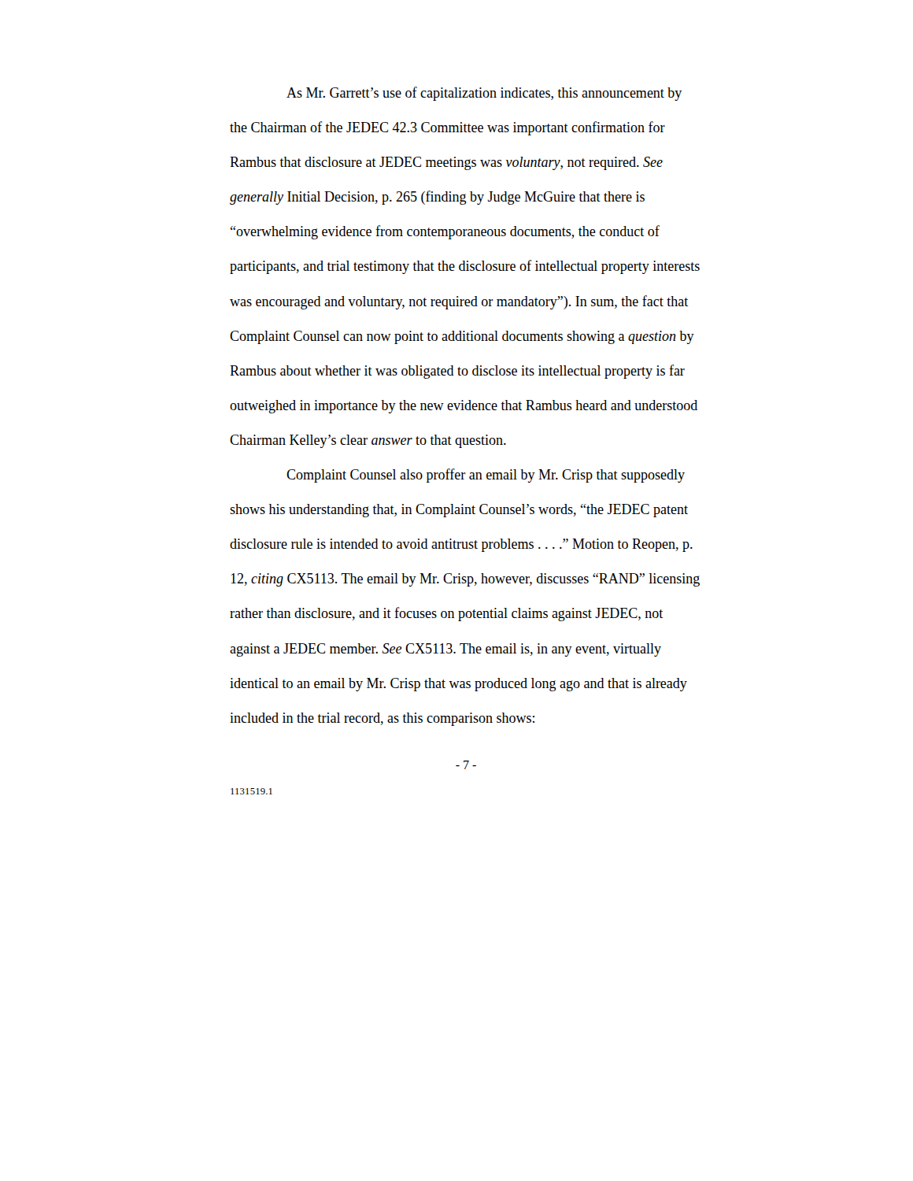As Mr. Garrett’s use of capitalization indicates, this announcement by the Chairman of the JEDEC 42.3 Committee was important confirmation for Rambus that disclosure at JEDEC meetings was voluntary, not required. See generally Initial Decision, p. 265 (finding by Judge McGuire that there is “overwhelming evidence from contemporaneous documents, the conduct of participants, and trial testimony that the disclosure of intellectual property interests was encouraged and voluntary, not required or mandatory”). In sum, the fact that Complaint Counsel can now point to additional documents showing a question by Rambus about whether it was obligated to disclose its intellectual property is far outweighed in importance by the new evidence that Rambus heard and understood Chairman Kelley’s clear answer to that question.
Complaint Counsel also proffer an email by Mr. Crisp that supposedly shows his understanding that, in Complaint Counsel’s words, “the JEDEC patent disclosure rule is intended to avoid antitrust problems . . . .” Motion to Reopen, p. 12, citing CX5113. The email by Mr. Crisp, however, discusses “RAND” licensing rather than disclosure, and it focuses on potential claims against JEDEC, not against a JEDEC member. See CX5113. The email is, in any event, virtually identical to an email by Mr. Crisp that was produced long ago and that is already included in the trial record, as this comparison shows:
- 7 -
1131519.1